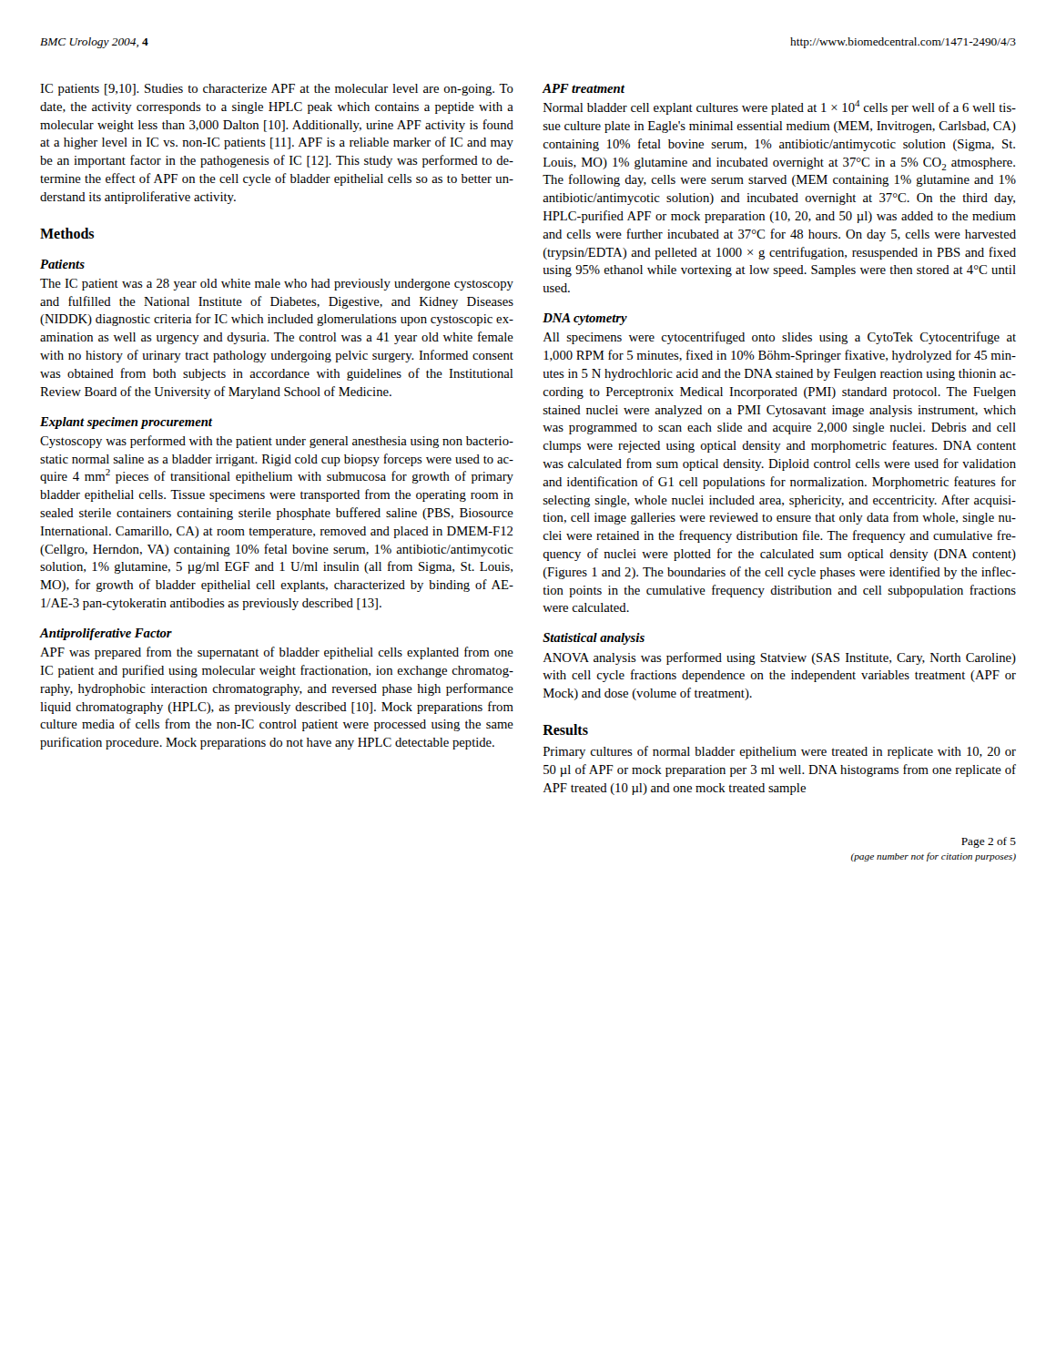BMC Urology 2004, 4
http://www.biomedcentral.com/1471-2490/4/3
IC patients [9,10]. Studies to characterize APF at the molecular level are on-going. To date, the activity corresponds to a single HPLC peak which contains a peptide with a molecular weight less than 3,000 Dalton [10]. Additionally, urine APF activity is found at a higher level in IC vs. non-IC patients [11]. APF is a reliable marker of IC and may be an important factor in the pathogenesis of IC [12]. This study was performed to determine the effect of APF on the cell cycle of bladder epithelial cells so as to better understand its antiproliferative activity.
Methods
Patients
The IC patient was a 28 year old white male who had previously undergone cystoscopy and fulfilled the National Institute of Diabetes, Digestive, and Kidney Diseases (NIDDK) diagnostic criteria for IC which included glomerulations upon cystoscopic examination as well as urgency and dysuria. The control was a 41 year old white female with no history of urinary tract pathology undergoing pelvic surgery. Informed consent was obtained from both subjects in accordance with guidelines of the Institutional Review Board of the University of Maryland School of Medicine.
Explant specimen procurement
Cystoscopy was performed with the patient under general anesthesia using non bacteriostatic normal saline as a bladder irrigant. Rigid cold cup biopsy forceps were used to acquire 4 mm2 pieces of transitional epithelium with submucosa for growth of primary bladder epithelial cells. Tissue specimens were transported from the operating room in sealed sterile containers containing sterile phosphate buffered saline (PBS, Biosource International. Camarillo, CA) at room temperature, removed and placed in DMEM-F12 (Cellgro, Herndon, VA) containing 10% fetal bovine serum, 1% antibiotic/antimycotic solution, 1% glutamine, 5 µg/ml EGF and 1 U/ml insulin (all from Sigma, St. Louis, MO), for growth of bladder epithelial cell explants, characterized by binding of AE-1/AE-3 pan-cytokeratin antibodies as previously described [13].
Antiproliferative Factor
APF was prepared from the supernatant of bladder epithelial cells explanted from one IC patient and purified using molecular weight fractionation, ion exchange chromatography, hydrophobic interaction chromatography, and reversed phase high performance liquid chromatography (HPLC), as previously described [10]. Mock preparations from culture media of cells from the non-IC control patient were processed using the same purification procedure. Mock preparations do not have any HPLC detectable peptide.
APF treatment
Normal bladder cell explant cultures were plated at 1 × 104 cells per well of a 6 well tissue culture plate in Eagle's minimal essential medium (MEM, Invitrogen, Carlsbad, CA) containing 10% fetal bovine serum, 1% antibiotic/antimycotic solution (Sigma, St. Louis, MO) 1% glutamine and incubated overnight at 37°C in a 5% CO2 atmosphere. The following day, cells were serum starved (MEM containing 1% glutamine and 1% antibiotic/antimycotic solution) and incubated overnight at 37°C. On the third day, HPLC-purified APF or mock preparation (10, 20, and 50 µl) was added to the medium and cells were further incubated at 37°C for 48 hours. On day 5, cells were harvested (trypsin/EDTA) and pelleted at 1000 × g centrifugation, resuspended in PBS and fixed using 95% ethanol while vortexing at low speed. Samples were then stored at 4°C until used.
DNA cytometry
All specimens were cytocentrifuged onto slides using a CytoTek Cytocentrifuge at 1,000 RPM for 5 minutes, fixed in 10% Böhm-Springer fixative, hydrolyzed for 45 minutes in 5 N hydrochloric acid and the DNA stained by Feulgen reaction using thionin according to Perceptronix Medical Incorporated (PMI) standard protocol. The Fuelgen stained nuclei were analyzed on a PMI Cytosavant image analysis instrument, which was programmed to scan each slide and acquire 2,000 single nuclei. Debris and cell clumps were rejected using optical density and morphometric features. DNA content was calculated from sum optical density. Diploid control cells were used for validation and identification of G1 cell populations for normalization. Morphometric features for selecting single, whole nuclei included area, sphericity, and eccentricity. After acquisition, cell image galleries were reviewed to ensure that only data from whole, single nuclei were retained in the frequency distribution file. The frequency and cumulative frequency of nuclei were plotted for the calculated sum optical density (DNA content) (Figures 1 and 2). The boundaries of the cell cycle phases were identified by the inflection points in the cumulative frequency distribution and cell subpopulation fractions were calculated.
Statistical analysis
ANOVA analysis was performed using Statview (SAS Institute, Cary, North Caroline) with cell cycle fractions dependence on the independent variables treatment (APF or Mock) and dose (volume of treatment).
Results
Primary cultures of normal bladder epithelium were treated in replicate with 10, 20 or 50 µl of APF or mock preparation per 3 ml well. DNA histograms from one replicate of APF treated (10 µl) and one mock treated sample
Page 2 of 5
(page number not for citation purposes)